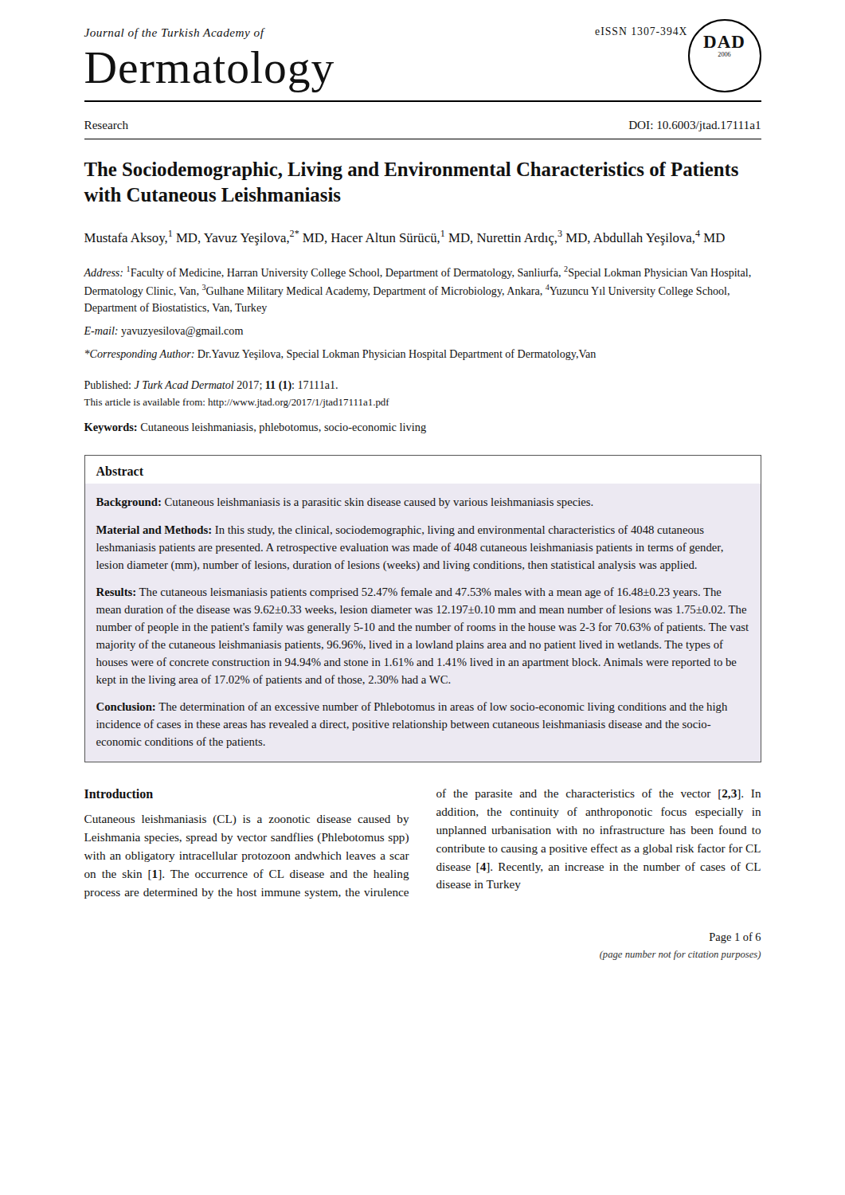DAD 2006
eISSN 1307-394X Journal of the Turkish Academy of
Dermatology
Research DOI: 10.6003/jtad.17111a1
The Sociodemographic, Living and Environmental Characteristics of Patients with Cutaneous Leishmaniasis
Mustafa Aksoy,1 MD, Yavuz Yeşilova,2* MD, Hacer Altun Sürücü,1 MD, Nurettin Ardıç,3 MD, Abdullah Yeşilova,4 MD
Address: 1Faculty of Medicine, Harran University College School, Department of Dermatology, Sanliurfa, 2Special Lokman Physician Van Hospital, Dermatology Clinic, Van, 3Gulhane Military Medical Academy, Department of Microbiology, Ankara, 4Yuzuncu Yıl University College School, Department of Biostatistics, Van, Turkey
E-mail: yavuzyesilova@gmail.com
*Corresponding Author: Dr.Yavuz Yeşilova, Special Lokman Physician Hospital Department of Dermatology,Van
Published: J Turk Acad Dermatol 2017; 11 (1): 17111a1.
This article is available from: http://www.jtad.org/2017/1/jtad17111a1.pdf
Keywords: Cutaneous leishmaniasis, phlebotomus, socio-economic living
Abstract
Background: Cutaneous leishmaniasis is a parasitic skin disease caused by various leishmaniasis species.
Material and Methods: In this study, the clinical, sociodemographic, living and environmental characteristics of 4048 cutaneous leshmaniasis patients are presented. A retrospective evaluation was made of 4048 cutaneous leishmaniasis patients in terms of gender, lesion diameter (mm), number of lesions, duration of lesions (weeks) and living conditions, then statistical analysis was applied.
Results: The cutaneous leismaniasis patients comprised 52.47% female and 47.53% males with a mean age of 16.48±0.23 years. The mean duration of the disease was 9.62±0.33 weeks, lesion diameter was 12.197±0.10 mm and mean number of lesions was 1.75±0.02. The number of people in the patient's family was generally 5-10 and the number of rooms in the house was 2-3 for 70.63% of patients. The vast majority of the cutaneous leishmaniasis patients, 96.96%, lived in a lowland plains area and no patient lived in wetlands. The types of houses were of concrete construction in 94.94% and stone in 1.61% and 1.41% lived in an apartment block. Animals were reported to be kept in the living area of 17.02% of patients and of those, 2.30% had a WC.
Conclusion: The determination of an excessive number of Phlebotomus in areas of low socio-economic living conditions and the high incidence of cases in these areas has revealed a direct, positive relationship between cutaneous leishmaniasis disease and the socio-economic conditions of the patients.
Introduction
Cutaneous leishmaniasis (CL) is a zoonotic disease caused by Leishmania species, spread by vector sandflies (Phlebotomus spp) with an obligatory intracellular protozoon andwhich leaves a scar on the skin [1]. The occurrence of CL disease and the healing process are determined by the host immune system, the virulence of the parasite and the characteristics of the vector [2,3]. In addition, the continuity of anthroponotic focus especially in unplanned urbanisation with no infrastructure has been found to contribute to causing a positive effect as a global risk factor for CL disease [4]. Recently, an increase in the number of cases of CL disease in Turkey
Page 1 of 6
(page number not for citation purposes)